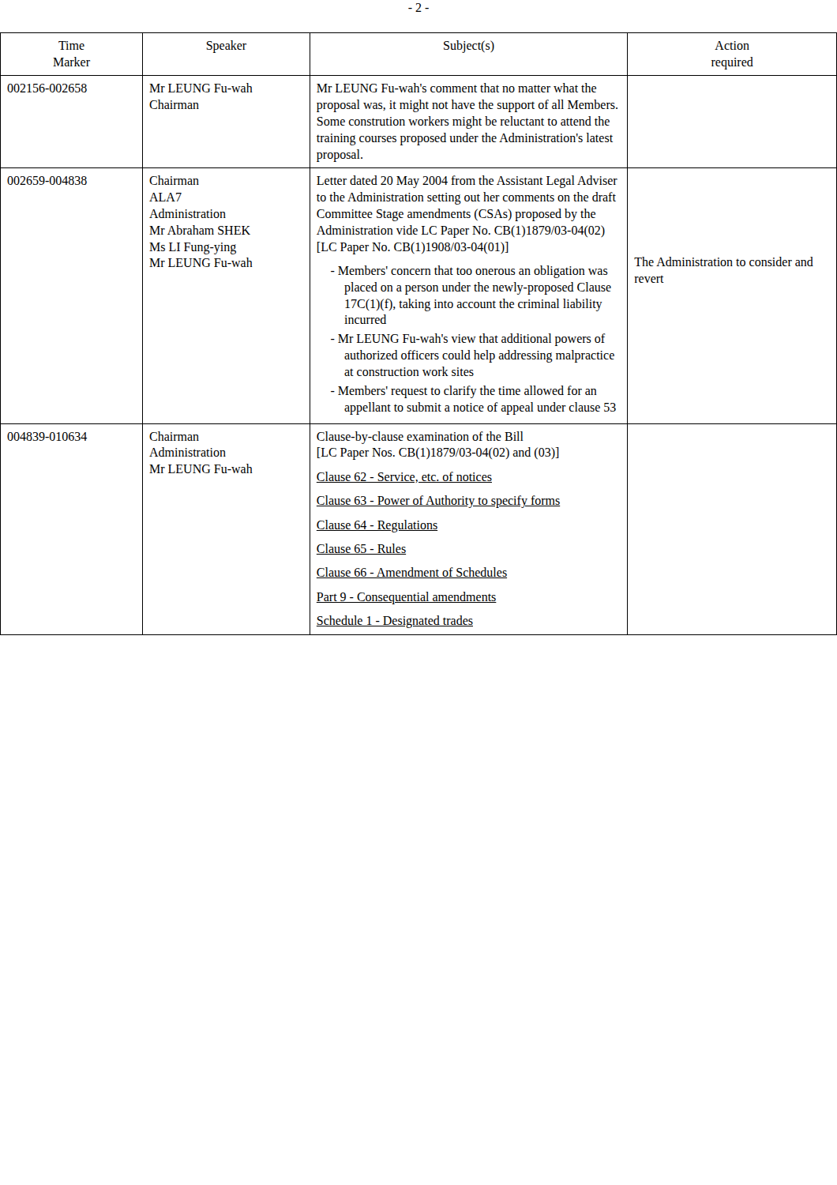- 2 -
| Time Marker | Speaker | Subject(s) | Action required |
| --- | --- | --- | --- |
| 002156-002658 | Mr LEUNG Fu-wah Chairman | Mr LEUNG Fu-wah's comment that no matter what the proposal was, it might not have the support of all Members. Some constrution workers might be reluctant to attend the training courses proposed under the Administration's latest proposal. | |
| 002659-004838 | Chairman ALA7 Administration Mr Abraham SHEK Ms LI Fung-ying Mr LEUNG Fu-wah | Letter dated 20 May 2004 from the Assistant Legal Adviser to the Administration setting out her comments on the draft Committee Stage amendments (CSAs) proposed by the Administration vide LC Paper No. CB(1)1879/03-04(02) [LC Paper No. CB(1)1908/03-04(01)] Members' concern that too onerous an obligation was placed on a person under the newly-proposed Clause 17C(1)(f), taking into account the criminal liability incurred Mr LEUNG Fu-wah's view that additional powers of authorized officers could help addressing malpractice at construction work sites Members' request to clarify the time allowed for an appellant to submit a notice of appeal under clause 53 | The Administration to consider and revert |
| 004839-010634 | Chairman Administration Mr LEUNG Fu-wah | Clause-by-clause examination of the Bill [LC Paper Nos. CB(1)1879/03-04(02) and (03)] Clause 62 - Service, etc. of notices Clause 63 - Power of Authority to specify forms Clause 64 - Regulations Clause 65 - Rules Clause 66 - Amendment of Schedules Part 9 - Consequential amendments Schedule 1 - Designated trades | |